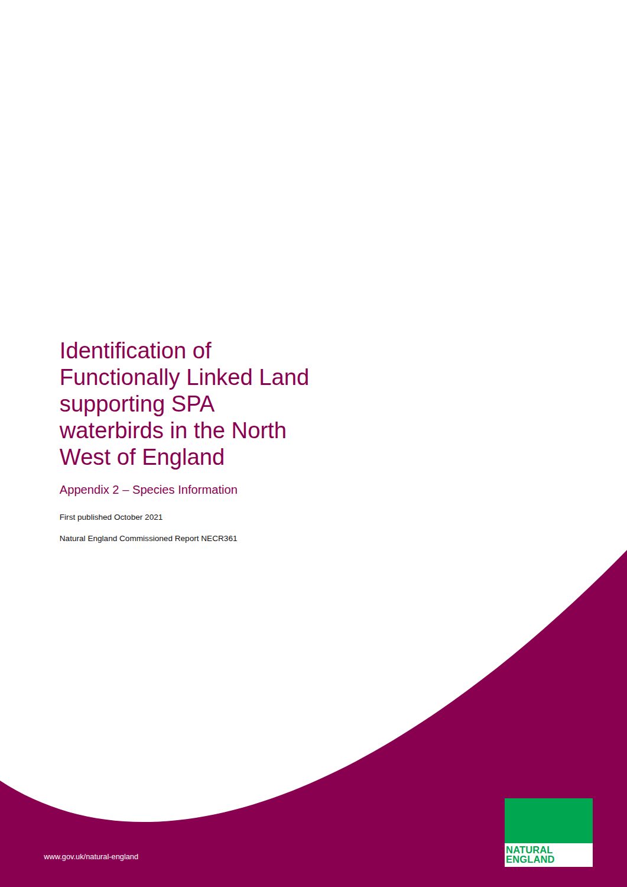Identification of Functionally Linked Land supporting SPA waterbirds in the North West of England
Appendix 2 – Species Information
First published October 2021
Natural England Commissioned Report NECR361
www.gov.uk/natural-england
Natural England